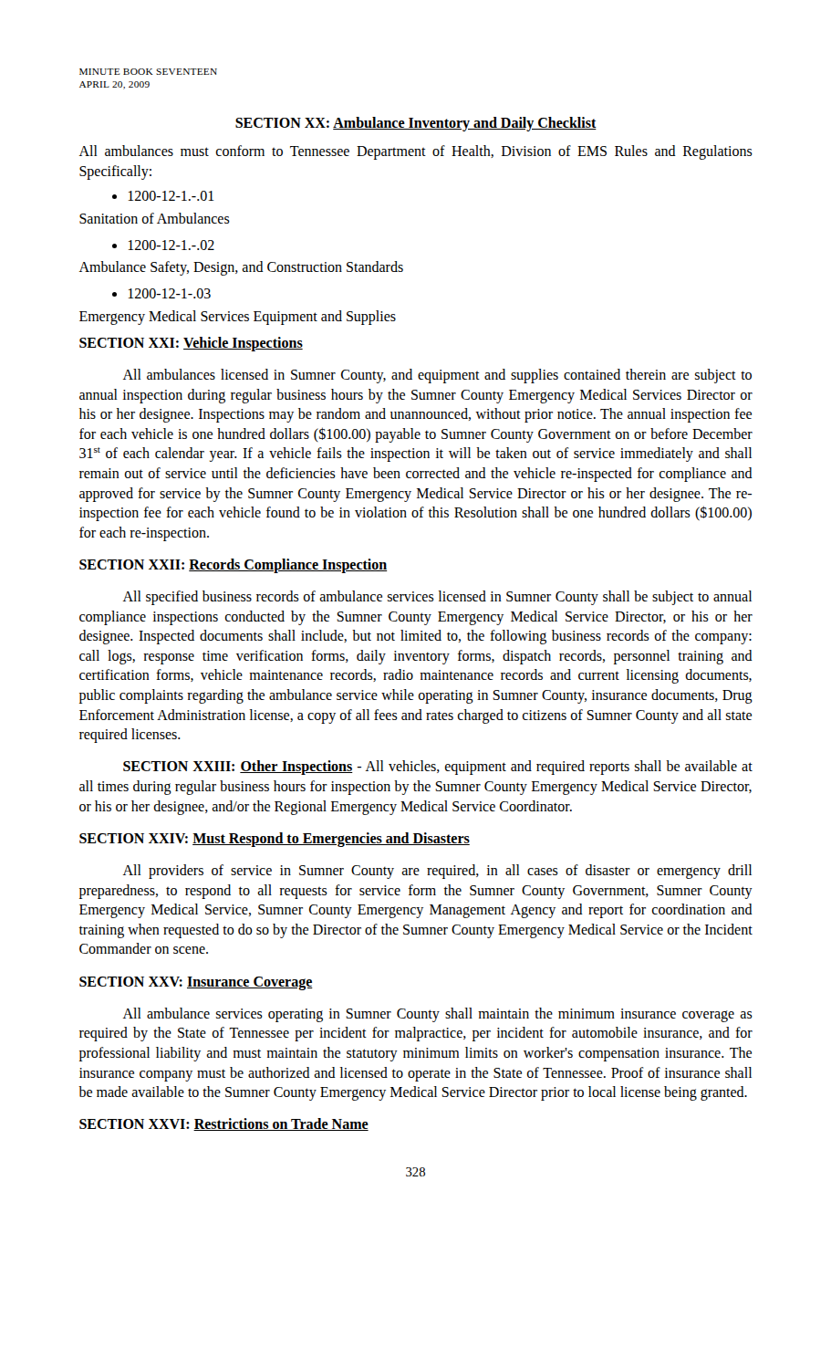MINUTE BOOK SEVENTEEN
APRIL 20, 2009
SECTION XX: Ambulance Inventory and Daily Checklist
All ambulances must conform to Tennessee Department of Health, Division of EMS Rules and Regulations Specifically:
1200-12-1.-.01
Sanitation of Ambulances
1200-12-1.-.02
Ambulance Safety, Design, and Construction Standards
1200-12-1-.03
Emergency Medical Services Equipment and Supplies
SECTION XXI: Vehicle Inspections
All ambulances licensed in Sumner County, and equipment and supplies contained therein are subject to annual inspection during regular business hours by the Sumner County Emergency Medical Services Director or his or her designee. Inspections may be random and unannounced, without prior notice. The annual inspection fee for each vehicle is one hundred dollars ($100.00) payable to Sumner County Government on or before December 31st of each calendar year. If a vehicle fails the inspection it will be taken out of service immediately and shall remain out of service until the deficiencies have been corrected and the vehicle re-inspected for compliance and approved for service by the Sumner County Emergency Medical Service Director or his or her designee. The re-inspection fee for each vehicle found to be in violation of this Resolution shall be one hundred dollars ($100.00) for each re-inspection.
SECTION XXII: Records Compliance Inspection
All specified business records of ambulance services licensed in Sumner County shall be subject to annual compliance inspections conducted by the Sumner County Emergency Medical Service Director, or his or her designee. Inspected documents shall include, but not limited to, the following business records of the company: call logs, response time verification forms, daily inventory forms, dispatch records, personnel training and certification forms, vehicle maintenance records, radio maintenance records and current licensing documents, public complaints regarding the ambulance service while operating in Sumner County, insurance documents, Drug Enforcement Administration license, a copy of all fees and rates charged to citizens of Sumner County and all state required licenses.
SECTION XXIII: Other Inspections - All vehicles, equipment and required reports shall be available at all times during regular business hours for inspection by the Sumner County Emergency Medical Service Director, or his or her designee, and/or the Regional Emergency Medical Service Coordinator.
SECTION XXIV: Must Respond to Emergencies and Disasters
All providers of service in Sumner County are required, in all cases of disaster or emergency drill preparedness, to respond to all requests for service form the Sumner County Government, Sumner County Emergency Medical Service, Sumner County Emergency Management Agency and report for coordination and training when requested to do so by the Director of the Sumner County Emergency Medical Service or the Incident Commander on scene.
SECTION XXV: Insurance Coverage
All ambulance services operating in Sumner County shall maintain the minimum insurance coverage as required by the State of Tennessee per incident for malpractice, per incident for automobile insurance, and for professional liability and must maintain the statutory minimum limits on worker's compensation insurance. The insurance company must be authorized and licensed to operate in the State of Tennessee. Proof of insurance shall be made available to the Sumner County Emergency Medical Service Director prior to local license being granted.
SECTION XXVI: Restrictions on Trade Name
328